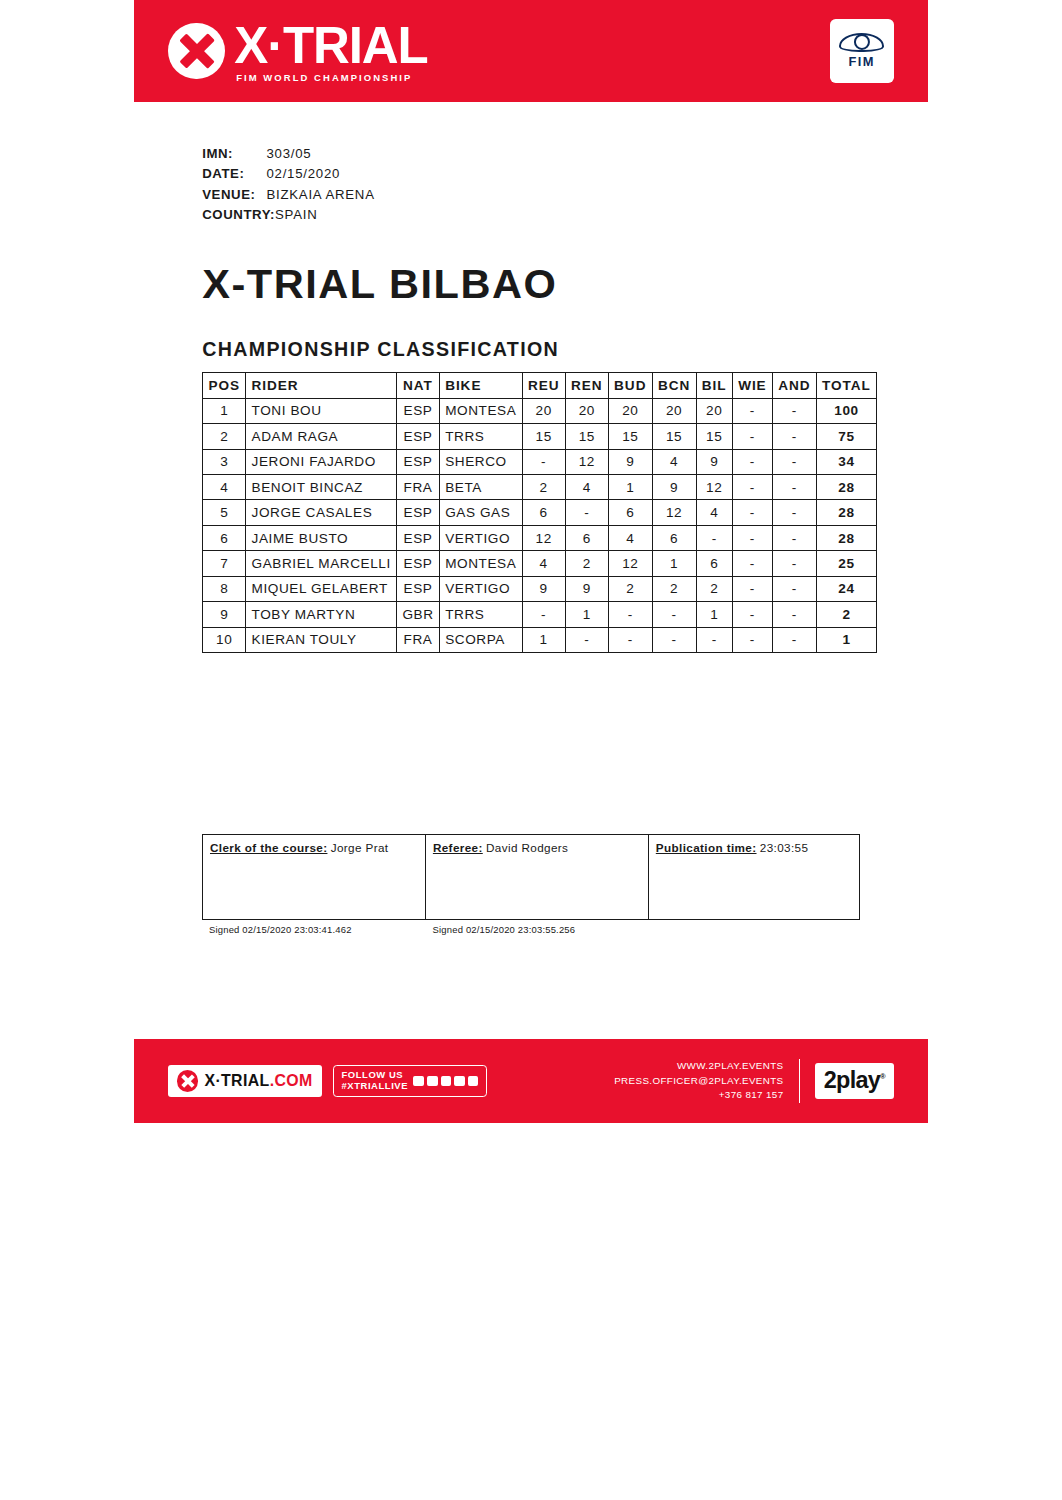X·TRIAL FIM WORLD CHAMPIONSHIP
FIM
IMN: 303/05
DATE: 02/15/2020
VENUE: BIZKAIA ARENA
COUNTRY: SPAIN
X-TRIAL BILBAO
CHAMPIONSHIP CLASSIFICATION
| POS | RIDER | NAT | BIKE | REU | REN | BUD | BCN | BIL | WIE | AND | TOTAL |
| --- | --- | --- | --- | --- | --- | --- | --- | --- | --- | --- | --- |
| 1 | TONI BOU | ESP | MONTESA | 20 | 20 | 20 | 20 | 20 | - | - | 100 |
| 2 | ADAM RAGA | ESP | TRRS | 15 | 15 | 15 | 15 | 15 | - | - | 75 |
| 3 | JERONI FAJARDO | ESP | SHERCO | - | 12 | 9 | 4 | 9 | - | - | 34 |
| 4 | BENOIT BINCAZ | FRA | BETA | 2 | 4 | 1 | 9 | 12 | - | - | 28 |
| 5 | JORGE CASALES | ESP | GAS GAS | 6 | - | 6 | 12 | 4 | - | - | 28 |
| 6 | JAIME BUSTO | ESP | VERTIGO | 12 | 6 | 4 | 6 | - | - | - | 28 |
| 7 | GABRIEL MARCELLI | ESP | MONTESA | 4 | 2 | 12 | 1 | 6 | - | - | 25 |
| 8 | MIQUEL GELABERT | ESP | VERTIGO | 9 | 9 | 2 | 2 | 2 | - | - | 24 |
| 9 | TOBY MARTYN | GBR | TRRS | - | 1 | - | - | 1 | - | - | 2 |
| 10 | KIERAN TOULY | FRA | SCORPA | 1 | - | - | - | - | - | - | 1 |
Clerk of the course: Jorge Prat
Referee: David Rodgers
Publication time: 23:03:55
Signed 02/15/2020 23:03:41.462 Signed 02/15/2020 23:03:55.256
X·TRIAL.COM
FOLLOW US
#XTRIALLIVE
WWW.2PLAY.EVENTS
PRESS.OFFICER@2PLAY.EVENTS
+376 817 157
2play®